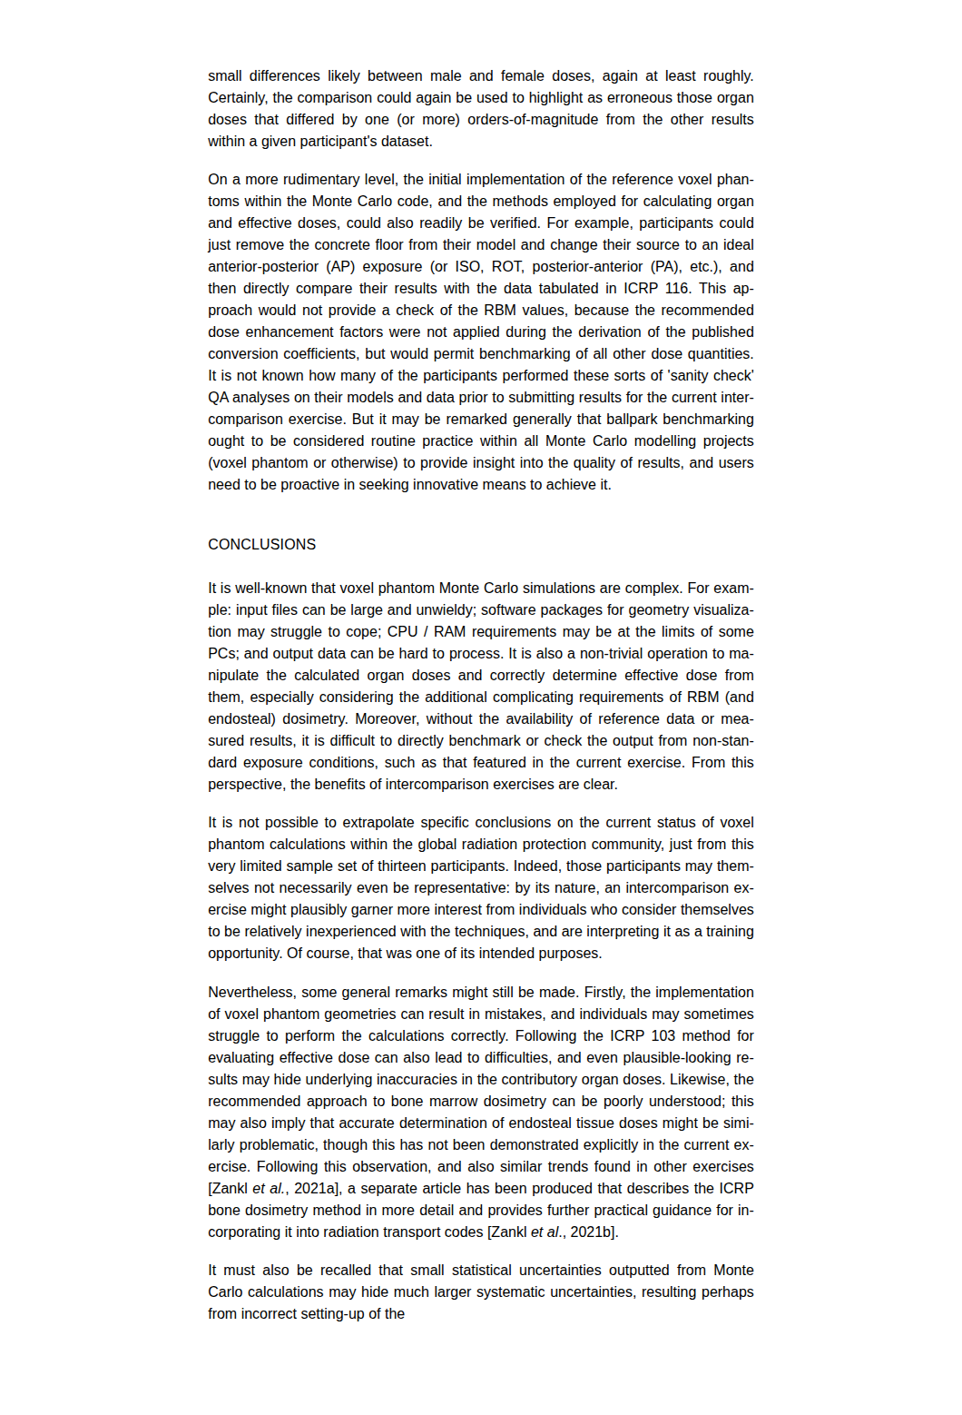small differences likely between male and female doses, again at least roughly. Certainly, the comparison could again be used to highlight as erroneous those organ doses that differed by one (or more) orders-of-magnitude from the other results within a given participant's dataset.
On a more rudimentary level, the initial implementation of the reference voxel phantoms within the Monte Carlo code, and the methods employed for calculating organ and effective doses, could also readily be verified. For example, participants could just remove the concrete floor from their model and change their source to an ideal anterior-posterior (AP) exposure (or ISO, ROT, posterior-anterior (PA), etc.), and then directly compare their results with the data tabulated in ICRP 116. This approach would not provide a check of the RBM values, because the recommended dose enhancement factors were not applied during the derivation of the published conversion coefficients, but would permit benchmarking of all other dose quantities. It is not known how many of the participants performed these sorts of 'sanity check' QA analyses on their models and data prior to submitting results for the current intercomparison exercise. But it may be remarked generally that ballpark benchmarking ought to be considered routine practice within all Monte Carlo modelling projects (voxel phantom or otherwise) to provide insight into the quality of results, and users need to be proactive in seeking innovative means to achieve it.
Conclusions
It is well-known that voxel phantom Monte Carlo simulations are complex. For example: input files can be large and unwieldy; software packages for geometry visualization may struggle to cope; CPU / RAM requirements may be at the limits of some PCs; and output data can be hard to process. It is also a non-trivial operation to manipulate the calculated organ doses and correctly determine effective dose from them, especially considering the additional complicating requirements of RBM (and endosteal) dosimetry. Moreover, without the availability of reference data or measured results, it is difficult to directly benchmark or check the output from non-standard exposure conditions, such as that featured in the current exercise. From this perspective, the benefits of intercomparison exercises are clear.
It is not possible to extrapolate specific conclusions on the current status of voxel phantom calculations within the global radiation protection community, just from this very limited sample set of thirteen participants. Indeed, those participants may themselves not necessarily even be representative: by its nature, an intercomparison exercise might plausibly garner more interest from individuals who consider themselves to be relatively inexperienced with the techniques, and are interpreting it as a training opportunity. Of course, that was one of its intended purposes.
Nevertheless, some general remarks might still be made. Firstly, the implementation of voxel phantom geometries can result in mistakes, and individuals may sometimes struggle to perform the calculations correctly. Following the ICRP 103 method for evaluating effective dose can also lead to difficulties, and even plausible-looking results may hide underlying inaccuracies in the contributory organ doses. Likewise, the recommended approach to bone marrow dosimetry can be poorly understood; this may also imply that accurate determination of endosteal tissue doses might be similarly problematic, though this has not been demonstrated explicitly in the current exercise. Following this observation, and also similar trends found in other exercises [Zankl et al., 2021a], a separate article has been produced that describes the ICRP bone dosimetry method in more detail and provides further practical guidance for incorporating it into radiation transport codes [Zankl et al., 2021b].
It must also be recalled that small statistical uncertainties outputted from Monte Carlo calculations may hide much larger systematic uncertainties, resulting perhaps from incorrect setting-up of the